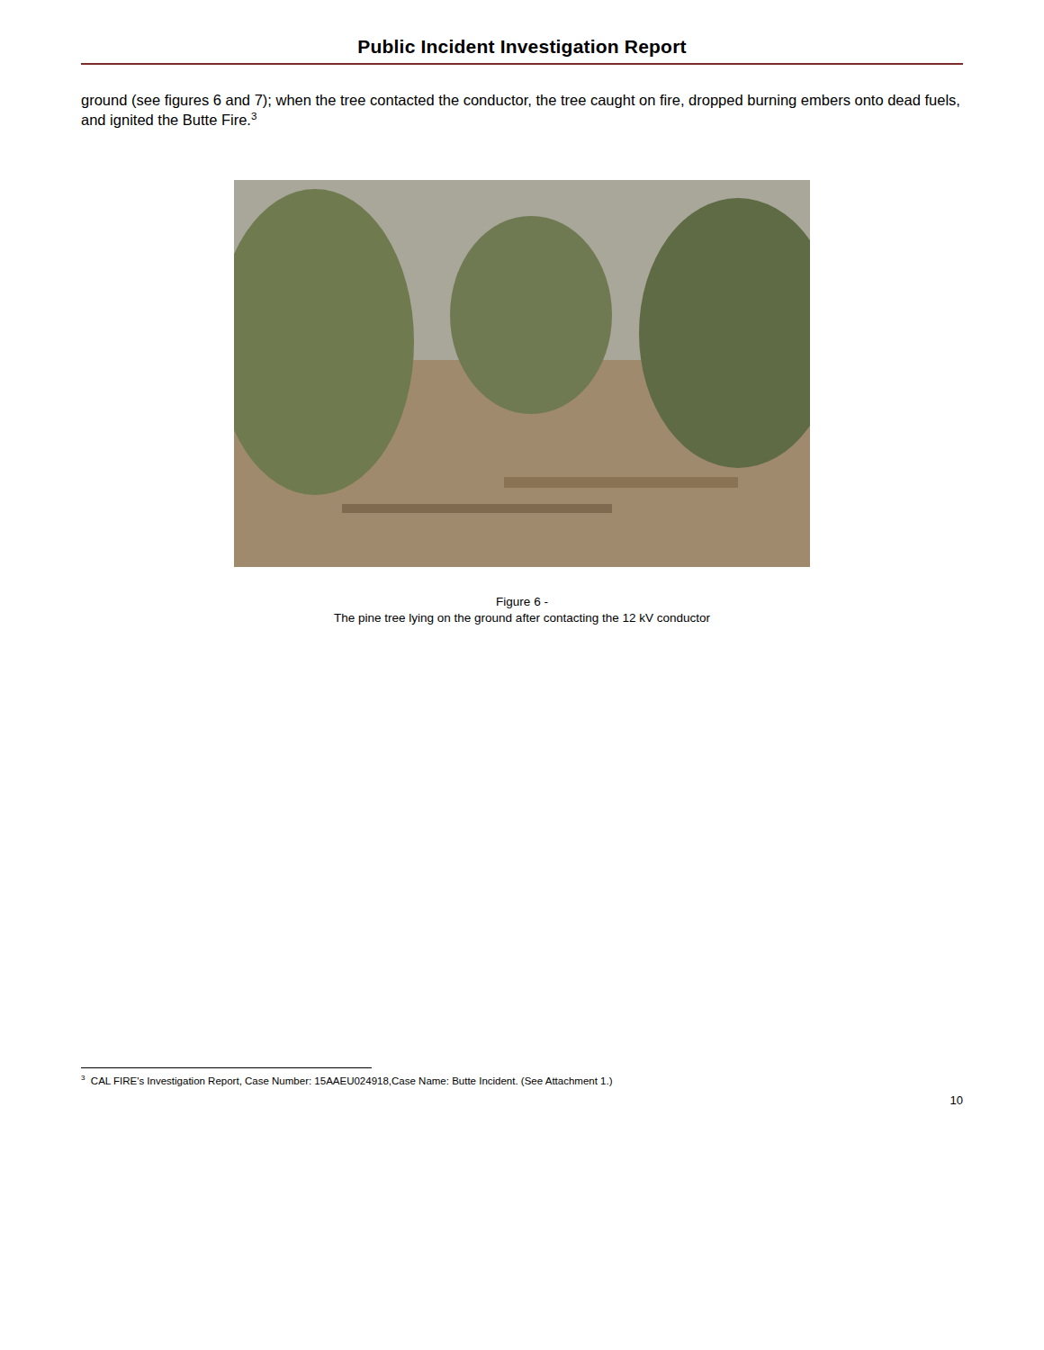Public Incident Investigation Report
ground (see figures 6 and 7); when the tree contacted the conductor, the tree caught on fire, dropped burning embers onto dead fuels, and ignited the Butte Fire.3
Figure 6 -
The pine tree lying on the ground after contacting the 12 kV conductor
3 CAL FIRE's Investigation Report, Case Number: 15AAEU024918,Case Name: Butte Incident. (See Attachment 1.)
10